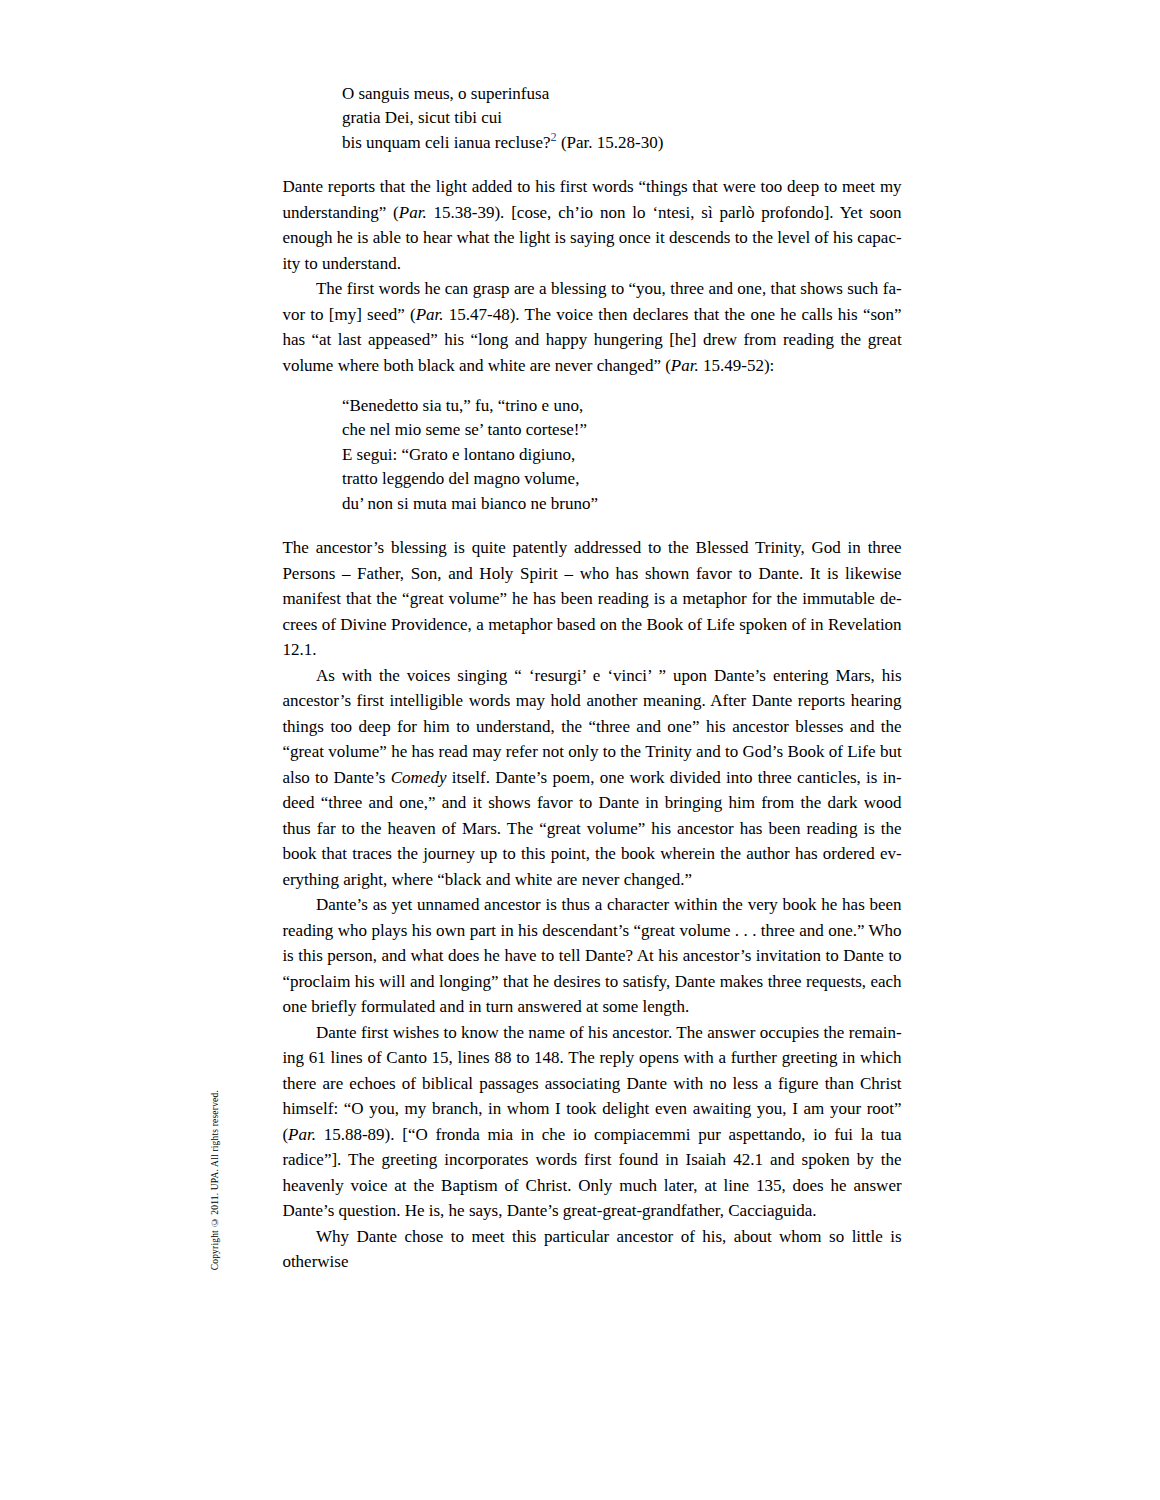Copyright © 2011. UPA. All rights reserved.
O sanguis meus, o superinfusa
gratia Dei, sicut tibi cui
bis unquam celi ianua recluse?2 (Par. 15.28-30)
Dante reports that the light added to his first words “things that were too deep to meet my understanding” (Par. 15.38-39). [cose, ch’io non lo ‘ntesi, sì parlò profondo]. Yet soon enough he is able to hear what the light is saying once it descends to the level of his capacity to understand.
The first words he can grasp are a blessing to “you, three and one, that shows such favor to [my] seed” (Par. 15.47-48). The voice then declares that the one he calls his “son” has “at last appeased” his “long and happy hungering [he] drew from reading the great volume where both black and white are never changed” (Par. 15.49-52):
“Benedetto sia tu,” fu, “trino e uno,
che nel mio seme se’ tanto cortese!”
E segui: “Grato e lontano digiuno,
tratto leggendo del magno volume,
du’ non si muta mai bianco ne bruno”
The ancestor’s blessing is quite patently addressed to the Blessed Trinity, God in three Persons – Father, Son, and Holy Spirit – who has shown favor to Dante. It is likewise manifest that the “great volume” he has been reading is a metaphor for the immutable decrees of Divine Providence, a metaphor based on the Book of Life spoken of in Revelation 12.1.
As with the voices singing “ ‘resurgi’ e ‘vinci’ ” upon Dante’s entering Mars, his ancestor’s first intelligible words may hold another meaning. After Dante reports hearing things too deep for him to understand, the “three and one” his ancestor blesses and the “great volume” he has read may refer not only to the Trinity and to God’s Book of Life but also to Dante’s Comedy itself. Dante’s poem, one work divided into three canticles, is indeed “three and one,” and it shows favor to Dante in bringing him from the dark wood thus far to the heaven of Mars. The “great volume” his ancestor has been reading is the book that traces the journey up to this point, the book wherein the author has ordered everything aright, where “black and white are never changed.”
Dante’s as yet unnamed ancestor is thus a character within the very book he has been reading who plays his own part in his descendant’s “great volume . . . three and one.” Who is this person, and what does he have to tell Dante? At his ancestor’s invitation to Dante to “proclaim his will and longing” that he desires to satisfy, Dante makes three requests, each one briefly formulated and in turn answered at some length.
Dante first wishes to know the name of his ancestor. The answer occupies the remaining 61 lines of Canto 15, lines 88 to 148. The reply opens with a further greeting in which there are echoes of biblical passages associating Dante with no less a figure than Christ himself: “O you, my branch, in whom I took delight even awaiting you, I am your root” (Par. 15.88-89). [“O fronda mia in che io compiacemmi pur aspettando, io fui la tua radice”]. The greeting incorporates words first found in Isaiah 42.1 and spoken by the heavenly voice at the Baptism of Christ. Only much later, at line 135, does he answer Dante’s question. He is, he says, Dante’s great-great-grandfather, Cacciaguida.
Why Dante chose to meet this particular ancestor of his, about whom so little is otherwise